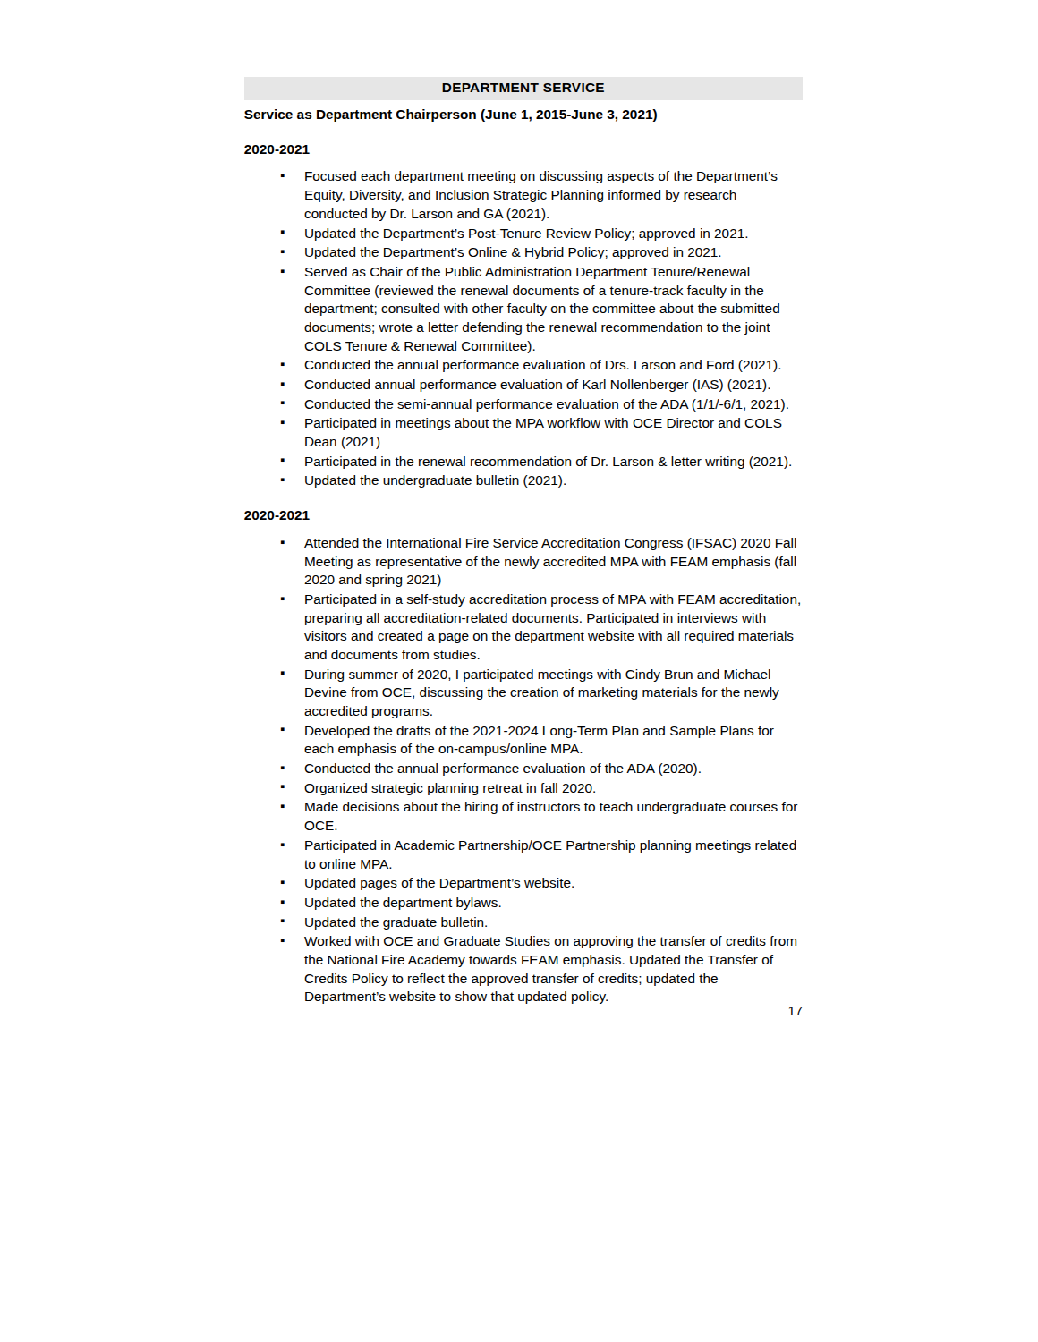DEPARTMENT SERVICE
Service as Department Chairperson (June 1, 2015-June 3, 2021)
2020-2021
Focused each department meeting on discussing aspects of the Department’s Equity, Diversity, and Inclusion Strategic Planning informed by research conducted by Dr. Larson and GA (2021).
Updated the Department’s Post-Tenure Review Policy; approved in 2021.
Updated the Department’s Online & Hybrid Policy; approved in 2021.
Served as Chair of the Public Administration Department Tenure/Renewal Committee (reviewed the renewal documents of a tenure-track faculty in the department; consulted with other faculty on the committee about the submitted documents; wrote a letter defending the renewal recommendation to the joint COLS Tenure & Renewal Committee).
Conducted the annual performance evaluation of Drs. Larson and Ford (2021).
Conducted annual performance evaluation of Karl Nollenberger (IAS) (2021).
Conducted the semi-annual performance evaluation of the ADA (1/1/-6/1, 2021).
Participated in meetings about the MPA workflow with OCE Director and COLS Dean (2021)
Participated in the renewal recommendation of Dr. Larson & letter writing (2021).
Updated the undergraduate bulletin (2021).
2020-2021
Attended the International Fire Service Accreditation Congress (IFSAC) 2020 Fall Meeting as representative of the newly accredited MPA with FEAM emphasis (fall 2020 and spring 2021)
Participated in a self-study accreditation process of MPA with FEAM accreditation, preparing all accreditation-related documents. Participated in interviews with visitors and created a page on the department website with all required materials and documents from studies.
During summer of 2020, I participated meetings with Cindy Brun and Michael Devine from OCE, discussing the creation of marketing materials for the newly accredited programs.
Developed the drafts of the 2021-2024 Long-Term Plan and Sample Plans for each emphasis of the on-campus/online MPA.
Conducted the annual performance evaluation of the ADA (2020).
Organized strategic planning retreat in fall 2020.
Made decisions about the hiring of instructors to teach undergraduate courses for OCE.
Participated in Academic Partnership/OCE Partnership planning meetings related to online MPA.
Updated pages of the Department’s website.
Updated the department bylaws.
Updated the graduate bulletin.
Worked with OCE and Graduate Studies on approving the transfer of credits from the National Fire Academy towards FEAM emphasis. Updated the Transfer of Credits Policy to reflect the approved transfer of credits; updated the Department’s website to show that updated policy.
17